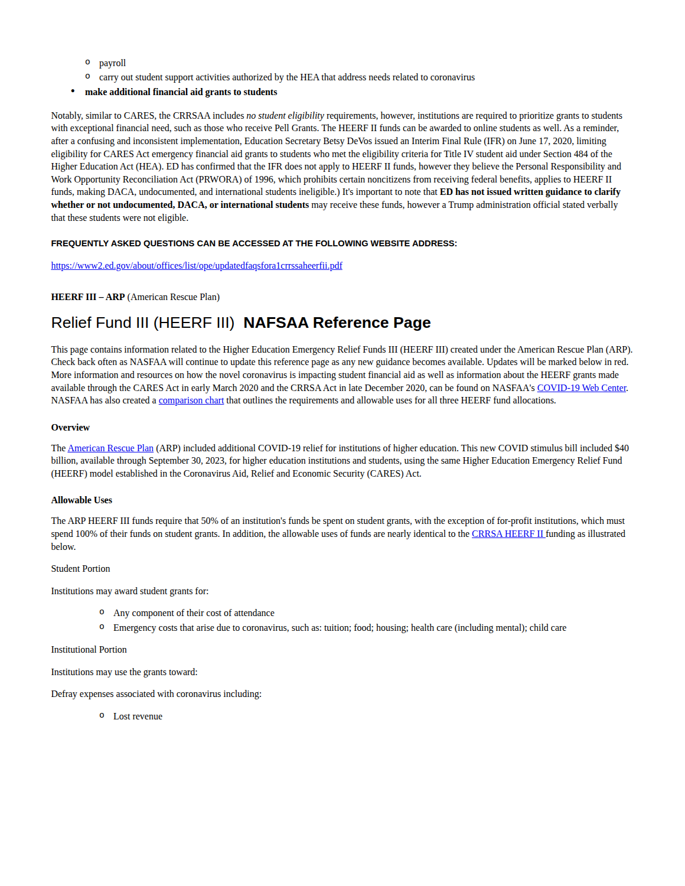payroll
carry out student support activities authorized by the HEA that address needs related to coronavirus
make additional financial aid grants to students
Notably, similar to CARES, the CRRSAA includes no student eligibility requirements, however, institutions are required to prioritize grants to students with exceptional financial need, such as those who receive Pell Grants. The HEERF II funds can be awarded to online students as well. As a reminder, after a confusing and inconsistent implementation, Education Secretary Betsy DeVos issued an Interim Final Rule (IFR) on June 17, 2020, limiting eligibility for CARES Act emergency financial aid grants to students who met the eligibility criteria for Title IV student aid under Section 484 of the Higher Education Act (HEA). ED has confirmed that the IFR does not apply to HEERF II funds, however they believe the Personal Responsibility and Work Opportunity Reconciliation Act (PRWORA) of 1996, which prohibits certain noncitizens from receiving federal benefits, applies to HEERF II funds, making DACA, undocumented, and international students ineligible.) It's important to note that ED has not issued written guidance to clarify whether or not undocumented, DACA, or international students may receive these funds, however a Trump administration official stated verbally that these students were not eligible.
FREQUENTLY ASKED QUESTIONS CAN BE ACCESSED AT THE FOLLOWING WEBSITE ADDRESS:
https://www2.ed.gov/about/offices/list/ope/updatedfaqsfora1crrssaheerfii.pdf
HEERF III – ARP (American Rescue Plan)
Relief Fund III (HEERF III) NAFSAA Reference Page
This page contains information related to the Higher Education Emergency Relief Funds III (HEERF III) created under the American Rescue Plan (ARP). Check back often as NASFAA will continue to update this reference page as any new guidance becomes available. Updates will be marked below in red. More information and resources on how the novel coronavirus is impacting student financial aid as well as information about the HEERF grants made available through the CARES Act in early March 2020 and the CRRSA Act in late December 2020, can be found on NASFAA's COVID-19 Web Center. NASFAA has also created a comparison chart that outlines the requirements and allowable uses for all three HEERF fund allocations.
Overview
The American Rescue Plan (ARP) included additional COVID-19 relief for institutions of higher education. This new COVID stimulus bill included $40 billion, available through September 30, 2023, for higher education institutions and students, using the same Higher Education Emergency Relief Fund (HEERF) model established in the Coronavirus Aid, Relief and Economic Security (CARES) Act.
Allowable Uses
The ARP HEERF III funds require that 50% of an institution's funds be spent on student grants, with the exception of for-profit institutions, which must spend 100% of their funds on student grants. In addition, the allowable uses of funds are nearly identical to the CRRSA HEERF II funding as illustrated below.
Student Portion
Institutions may award student grants for:
Any component of their cost of attendance
Emergency costs that arise due to coronavirus, such as: tuition; food; housing; health care (including mental); child care
Institutional Portion
Institutions may use the grants toward:
Defray expenses associated with coronavirus including:
Lost revenue